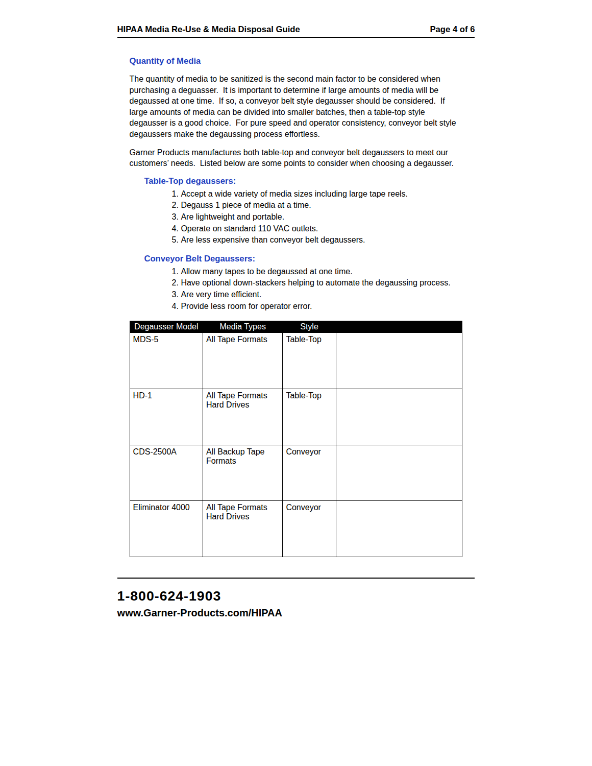HIPAA Media Re-Use & Media Disposal Guide
Page 4 of 6
Quantity of Media
The quantity of media to be sanitized is the second main factor to be considered when purchasing a deguasser. It is important to determine if large amounts of media will be degaussed at one time. If so, a conveyor belt style degausser should be considered. If large amounts of media can be divided into smaller batches, then a table-top style degausser is a good choice. For pure speed and operator consistency, conveyor belt style degaussers make the degaussing process effortless.
Garner Products manufactures both table-top and conveyor belt degaussers to meet our customers’ needs. Listed below are some points to consider when choosing a degausser.
Table-Top degaussers:
Accept a wide variety of media sizes including large tape reels.
Degauss 1 piece of media at a time.
Are lightweight and portable.
Operate on standard 110 VAC outlets.
Are less expensive than conveyor belt degaussers.
Conveyor Belt Degaussers:
Allow many tapes to be degaussed at one time.
Have optional down-stackers helping to automate the degaussing process.
Are very time efficient.
Provide less room for operator error.
| Degausser Model | Media Types | Style | |
| --- | --- | --- | --- |
| MDS-5 | All Tape Formats | Table-Top | |
| HD-1 | All Tape Formats Hard Drives | Table-Top | |
| CDS-2500A | All Backup Tape Formats | Conveyor | |
| Eliminator 4000 | All Tape Formats Hard Drives | Conveyor | |
1-800-624-1903
www.Garner-Products.com/HIPAA